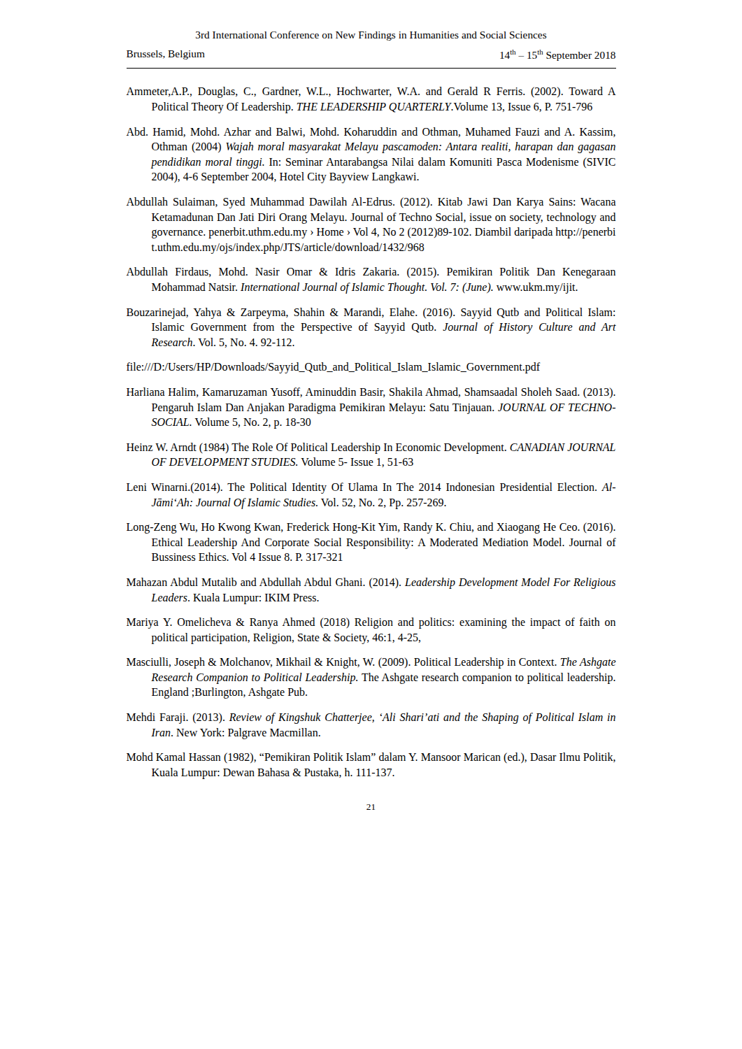3rd International Conference on New Findings in Humanities and Social Sciences
Brussels, Belgium 14th – 15th September 2018
Ammeter,A.P., Douglas, C., Gardner, W.L., Hochwarter, W.A. and Gerald R Ferris. (2002). Toward A Political Theory Of Leadership. THE LEADERSHIP QUARTERLY.Volume 13, Issue 6, P. 751-796
Abd. Hamid, Mohd. Azhar and Balwi, Mohd. Koharuddin and Othman, Muhamed Fauzi and A. Kassim, Othman (2004) Wajah moral masyarakat Melayu pascamoden: Antara realiti, harapan dan gagasan pendidikan moral tinggi. In: Seminar Antarabangsa Nilai dalam Komuniti Pasca Modenisme (SIVIC 2004), 4-6 September 2004, Hotel City Bayview Langkawi.
Abdullah Sulaiman, Syed Muhammad Dawilah Al-Edrus. (2012). Kitab Jawi Dan Karya Sains: Wacana Ketamadunan Dan Jati Diri Orang Melayu. Journal of Techno Social, issue on society, technology and governance. penerbit.uthm.edu.my › Home › Vol 4, No 2 (2012)89-102. Diambil daripada http://penerbit.uthm.edu.my/ojs/index.php/JTS/article/download/1432/968
Abdullah Firdaus, Mohd. Nasir Omar & Idris Zakaria. (2015). Pemikiran Politik Dan Kenegaraan Mohammad Natsir. International Journal of Islamic Thought. Vol. 7: (June). www.ukm.my/ijit.
Bouzarinejad, Yahya & Zarpeyma, Shahin & Marandi, Elahe. (2016). Sayyid Qutb and Political Islam: Islamic Government from the Perspective of Sayyid Qutb. Journal of History Culture and Art Research. Vol. 5, No. 4. 92-112.
file:///D:/Users/HP/Downloads/Sayyid_Qutb_and_Political_Islam_Islamic_Government.pdf
Harliana Halim, Kamaruzaman Yusoff, Aminuddin Basir, Shakila Ahmad, Shamsaadal Sholeh Saad. (2013). Pengaruh Islam Dan Anjakan Paradigma Pemikiran Melayu: Satu Tinjauan. JOURNAL OF TECHNO-SOCIAL. Volume 5, No. 2, p. 18-30
Heinz W. Arndt (1984) The Role Of Political Leadership In Economic Development. CANADIAN JOURNAL OF DEVELOPMENT STUDIES. Volume 5- Issue 1, 51-63
Leni Winarni.(2014). The Political Identity Of Ulama In The 2014 Indonesian Presidential Election. Al-Jāmi‘Ah: Journal Of Islamic Studies. Vol. 52, No. 2, Pp. 257-269.
Long-Zeng Wu, Ho Kwong Kwan, Frederick Hong-Kit Yim, Randy K. Chiu, and Xiaogang He Ceo. (2016). Ethical Leadership And Corporate Social Responsibility: A Moderated Mediation Model. Journal of Bussiness Ethics. Vol 4 Issue 8. P. 317-321
Mahazan Abdul Mutalib and Abdullah Abdul Ghani. (2014). Leadership Development Model For Religious Leaders. Kuala Lumpur: IKIM Press.
Mariya Y. Omelicheva & Ranya Ahmed (2018) Religion and politics: examining the impact of faith on political participation, Religion, State & Society, 46:1, 4-25,
Masciulli, Joseph & Molchanov, Mikhail & Knight, W. (2009). Political Leadership in Context. The Ashgate Research Companion to Political Leadership. The Ashgate research companion to political leadership. England ;Burlington, Ashgate Pub.
Mehdi Faraji. (2013). Review of Kingshuk Chatterjee, ‘Ali Shari’ati and the Shaping of Political Islam in Iran. New York: Palgrave Macmillan.
Mohd Kamal Hassan (1982), “Pemikiran Politik Islam” dalam Y. Mansoor Marican (ed.), Dasar Ilmu Politik, Kuala Lumpur: Dewan Bahasa & Pustaka, h. 111-137.
21